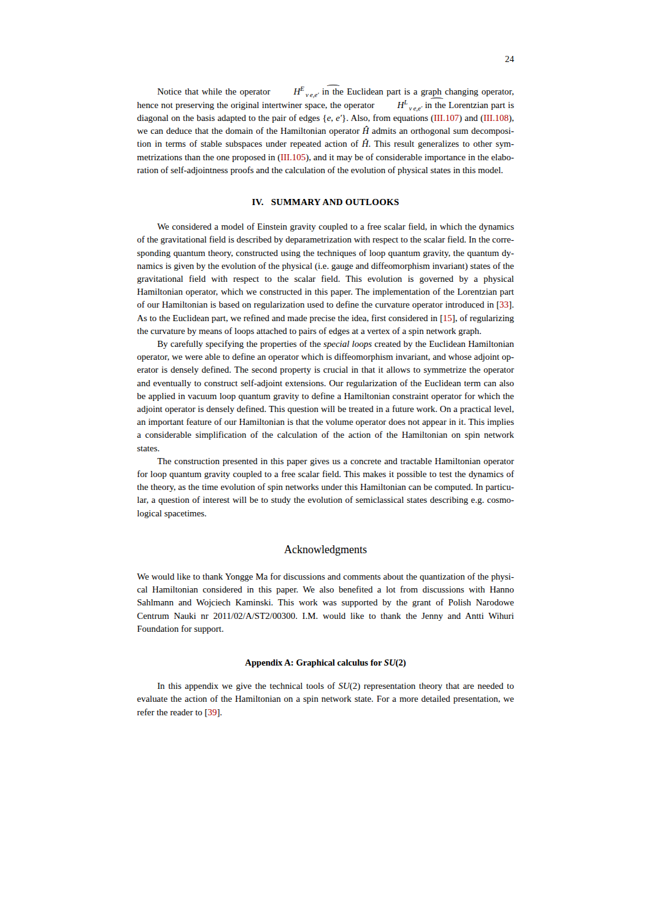24
Notice that while the operator HE v e,e′ in the Euclidean part is a graph changing operator, hence not preserving the original intertwiner space, the operator HL v e,e′ in the Lorentzian part is diagonal on the basis adapted to the pair of edges {e, e′}. Also, from equations (III.107) and (III.108), we can deduce that the domain of the Hamiltonian operator Ĥ admits an orthogonal sum decomposition in terms of stable subspaces under repeated action of Ĥ. This result generalizes to other symmetrizations than the one proposed in (III.105), and it may be of considerable importance in the elaboration of self-adjointness proofs and the calculation of the evolution of physical states in this model.
IV. SUMMARY AND OUTLOOKS
We considered a model of Einstein gravity coupled to a free scalar field, in which the dynamics of the gravitational field is described by deparametrization with respect to the scalar field. In the corresponding quantum theory, constructed using the techniques of loop quantum gravity, the quantum dynamics is given by the evolution of the physical (i.e. gauge and diffeomorphism invariant) states of the gravitational field with respect to the scalar field. This evolution is governed by a physical Hamiltonian operator, which we constructed in this paper. The implementation of the Lorentzian part of our Hamiltonian is based on regularization used to define the curvature operator introduced in [33]. As to the Euclidean part, we refined and made precise the idea, first considered in [15], of regularizing the curvature by means of loops attached to pairs of edges at a vertex of a spin network graph.
By carefully specifying the properties of the special loops created by the Euclidean Hamiltonian operator, we were able to define an operator which is diffeomorphism invariant, and whose adjoint operator is densely defined. The second property is crucial in that it allows to symmetrize the operator and eventually to construct self-adjoint extensions. Our regularization of the Euclidean term can also be applied in vacuum loop quantum gravity to define a Hamiltonian constraint operator for which the adjoint operator is densely defined. This question will be treated in a future work. On a practical level, an important feature of our Hamiltonian is that the volume operator does not appear in it. This implies a considerable simplification of the calculation of the action of the Hamiltonian on spin network states.
The construction presented in this paper gives us a concrete and tractable Hamiltonian operator for loop quantum gravity coupled to a free scalar field. This makes it possible to test the dynamics of the theory, as the time evolution of spin networks under this Hamiltonian can be computed. In particular, a question of interest will be to study the evolution of semiclassical states describing e.g. cosmological spacetimes.
Acknowledgments
We would like to thank Yongge Ma for discussions and comments about the quantization of the physical Hamiltonian considered in this paper. We also benefited a lot from discussions with Hanno Sahlmann and Wojciech Kaminski. This work was supported by the grant of Polish Narodowe Centrum Nauki nr 2011/02/A/ST2/00300. I.M. would like to thank the Jenny and Antti Wihuri Foundation for support.
Appendix A: Graphical calculus for SU(2)
In this appendix we give the technical tools of SU(2) representation theory that are needed to evaluate the action of the Hamiltonian on a spin network state. For a more detailed presentation, we refer the reader to [39].